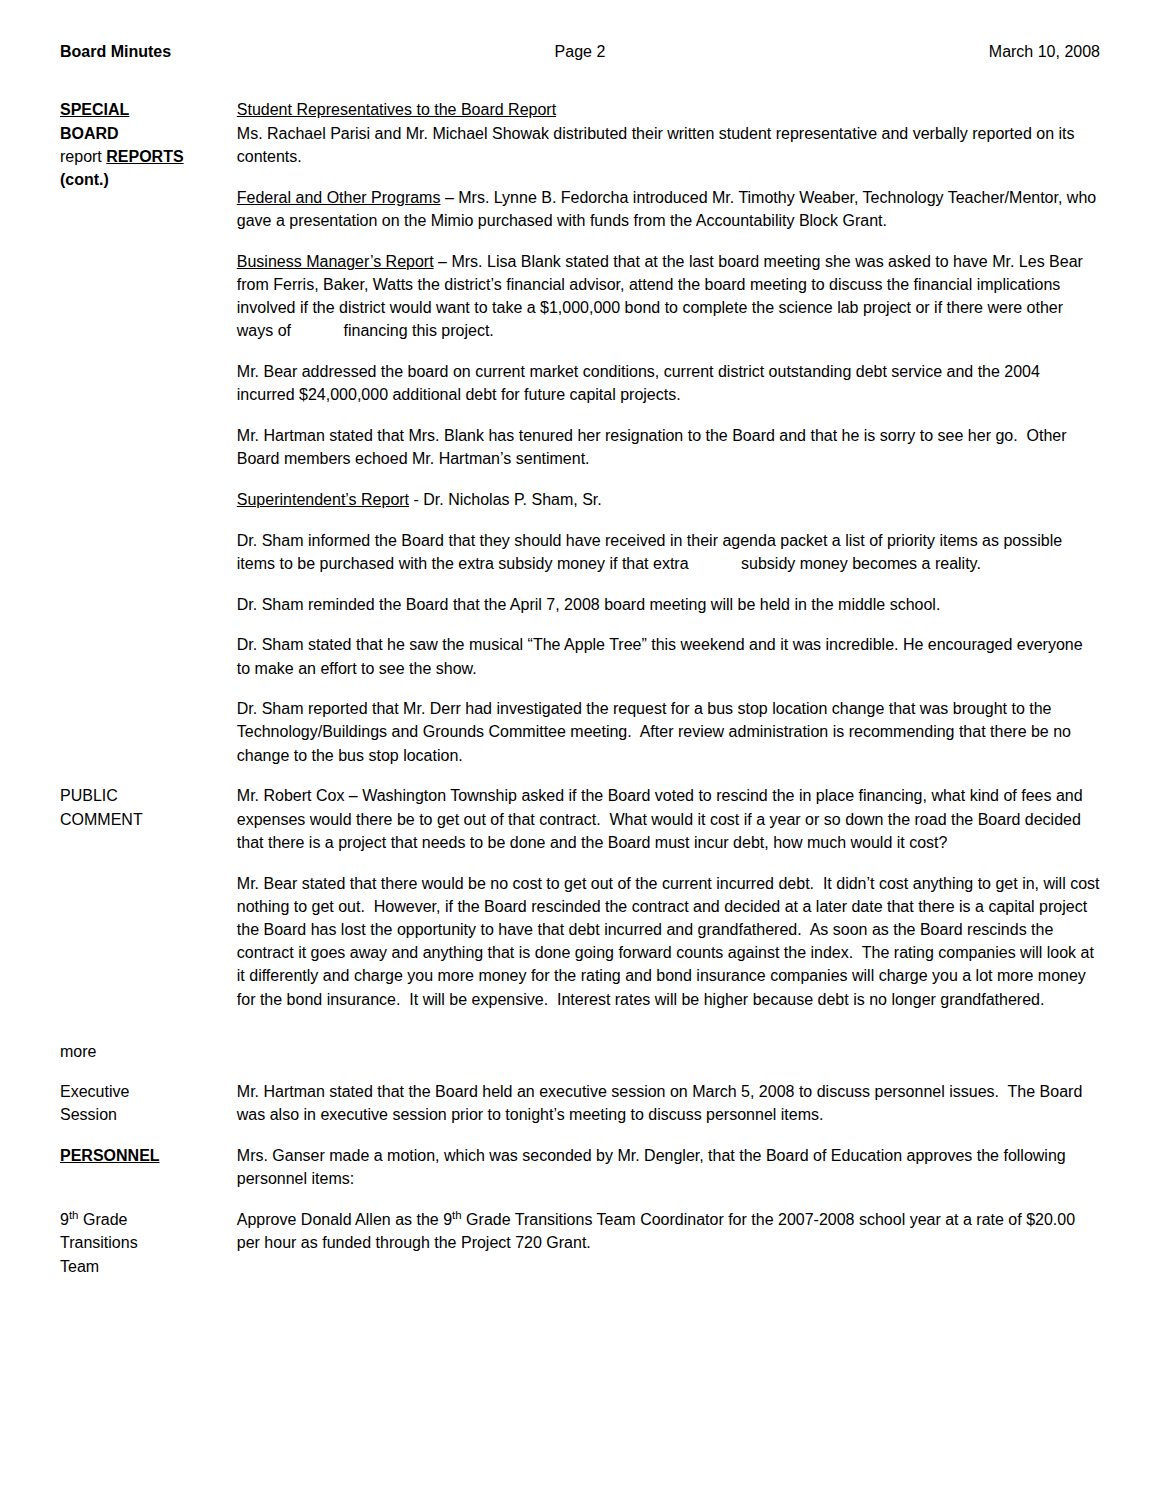Board Minutes
Page 2
March 10, 2008
| SPECIAL BOARD report REPORTS (cont.) | Student Representatives to the Board Report Ms. Rachael Parisi and Mr. Michael Showak distributed their written student representative and verbally reported on its contents. Federal and Other Programs – Mrs. Lynne B. Fedorcha introduced Mr. Timothy Weaber, Technology Teacher/Mentor, who gave a presentation on the Mimio purchased with funds from the Accountability Block Grant. Business Manager’s Report – Mrs. Lisa Blank stated that at the last board meeting she was asked to have Mr. Les Bear from Ferris, Baker, Watts the district’s financial advisor, attend the board meeting to discuss the financial implications involved if the district would want to take a $1,000,000 bond to complete the science lab project or if there were other ways of financing this project. Mr. Bear addressed the board on current market conditions, current district outstanding debt service and the 2004 incurred $24,000,000 additional debt for future capital projects. Mr. Hartman stated that Mrs. Blank has tenured her resignation to the Board and that he is sorry to see her go. Other Board members echoed Mr. Hartman’s sentiment. Superintendent’s Report - Dr. Nicholas P. Sham, Sr. Dr. Sham informed the Board that they should have received in their agenda packet a list of priority items as possible items to be purchased with the extra subsidy money if that extra subsidy money becomes a reality. Dr. Sham reminded the Board that the April 7, 2008 board meeting will be held in the middle school. Dr. Sham stated that he saw the musical “The Apple Tree” this weekend and it was incredible. He encouraged everyone to make an effort to see the show. Dr. Sham reported that Mr. Derr had investigated the request for a bus stop location change that was brought to the Technology/Buildings and Grounds Committee meeting. After review administration is recommending that there be no change to the bus stop location. |
| PUBLIC COMMENT more | Mr. Robert Cox – Washington Township asked if the Board voted to rescind the in place financing, what kind of fees and expenses would there be to get out of that contract. What would it cost if a year or so down the road the Board decided that there is a project that needs to be done and the Board must incur debt, how much would it cost? Mr. Bear stated that there would be no cost to get out of the current incurred debt. It didn’t cost anything to get in, will cost nothing to get out. However, if the Board rescinded the contract and decided at a later date that there is a capital project the Board has lost the opportunity to have that debt incurred and grandfathered. As soon as the Board rescinds the contract it goes away and anything that is done going forward counts against the index. The rating companies will look at it differently and charge you more money for the rating and bond insurance companies will charge you a lot more money for the bond insurance. It will be expensive. Interest rates will be higher because debt is no longer grandfathered. |
| Executive Session | Mr. Hartman stated that the Board held an executive session on March 5, 2008 to discuss personnel issues. The Board was also in executive session prior to tonight’s meeting to discuss personnel items. |
| PERSONNEL | Mrs. Ganser made a motion, which was seconded by Mr. Dengler, that the Board of Education approves the following personnel items: |
| 9 th Grade Transitions Team | Approve Donald Allen as the 9 th Grade Transitions Team Coordinator for the 2007-2008 school year at a rate of $20.00 per hour as funded through the Project 720 Grant. |